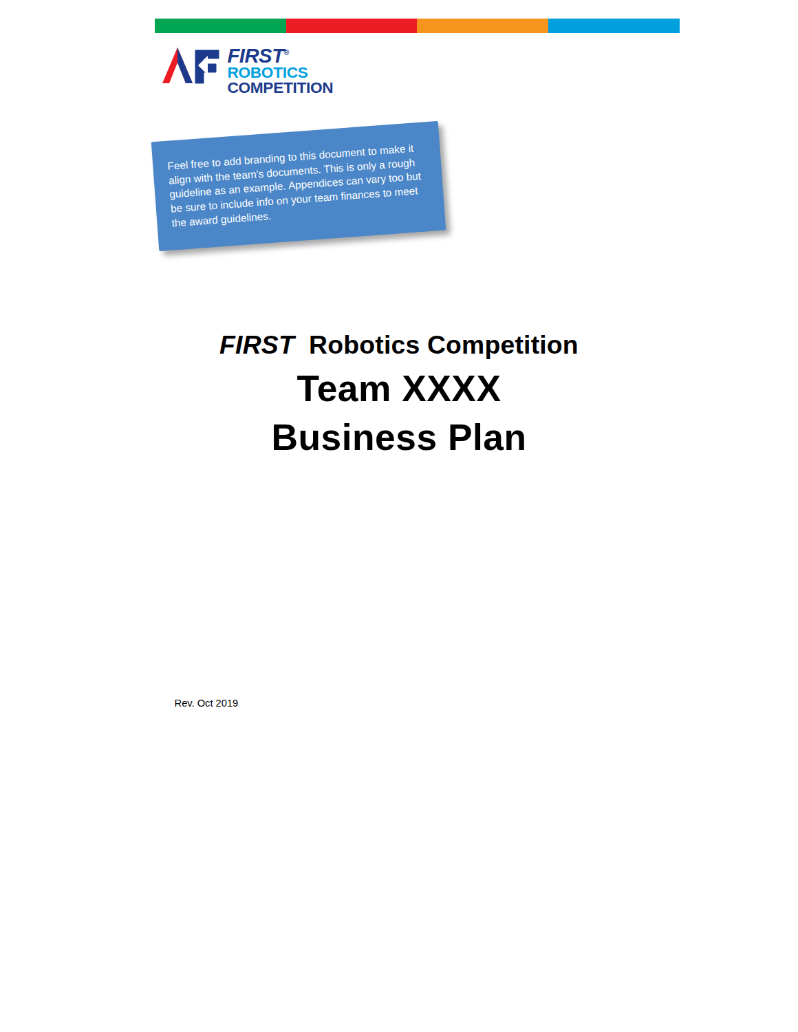FIRST® ROBOTICS COMPETITION
Feel free to add branding to this document to make it align with the team’s documents. This is only a rough guideline as an example. Appendices can vary too but be sure to include info on your team finances to meet the award guidelines.
FIRST Robotics Competition
Team XXXX
Business Plan
Rev. Oct 2019